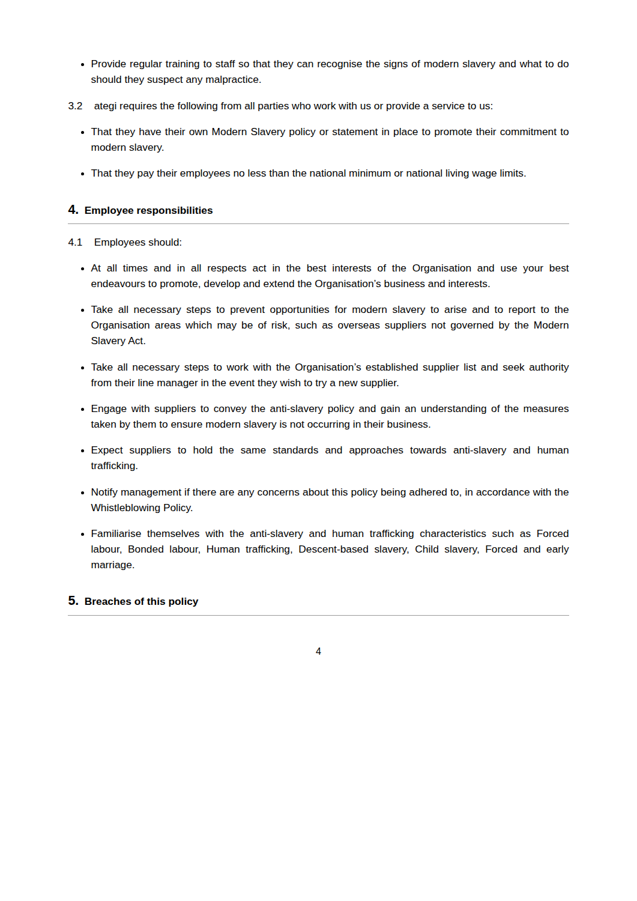Provide regular training to staff so that they can recognise the signs of modern slavery and what to do should they suspect any malpractice.
3.2 ategi requires the following from all parties who work with us or provide a service to us:
That they have their own Modern Slavery policy or statement in place to promote their commitment to modern slavery.
That they pay their employees no less than the national minimum or national living wage limits.
4. Employee responsibilities
4.1 Employees should:
At all times and in all respects act in the best interests of the Organisation and use your best endeavours to promote, develop and extend the Organisation’s business and interests.
Take all necessary steps to prevent opportunities for modern slavery to arise and to report to the Organisation areas which may be of risk, such as overseas suppliers not governed by the Modern Slavery Act.
Take all necessary steps to work with the Organisation’s established supplier list and seek authority from their line manager in the event they wish to try a new supplier.
Engage with suppliers to convey the anti-slavery policy and gain an understanding of the measures taken by them to ensure modern slavery is not occurring in their business.
Expect suppliers to hold the same standards and approaches towards anti-slavery and human trafficking.
Notify management if there are any concerns about this policy being adhered to, in accordance with the Whistleblowing Policy.
Familiarise themselves with the anti-slavery and human trafficking characteristics such as Forced labour, Bonded labour, Human trafficking, Descent-based slavery, Child slavery, Forced and early marriage.
5. Breaches of this policy
4